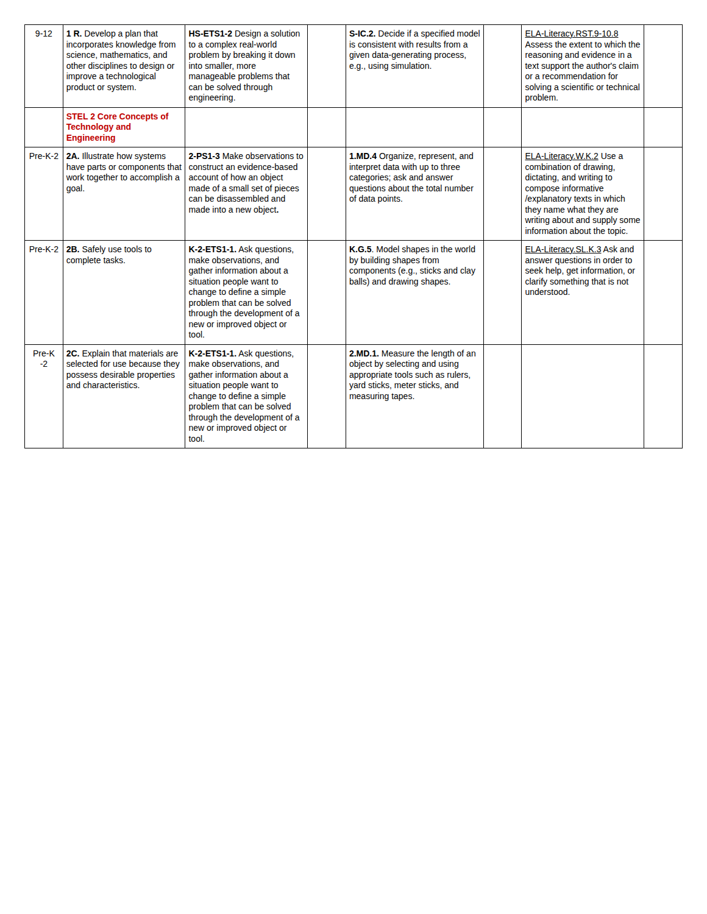| 9-12 | 1 R. Develop a plan that incorporates knowledge from science, mathematics, and other disciplines to design or improve a technological product or system. | HS-ETS1-2 Design a solution to a complex real-world problem by breaking it down into smaller, more manageable problems that can be solved through engineering. | | S-IC.2. Decide if a specified model is consistent with results from a given data-generating process, e.g., using simulation. | | ELA-Literacy.RST.9-10.8 Assess the extent to which the reasoning and evidence in a text support the author's claim or a recommendation for solving a scientific or technical problem. | |
| | STEL 2 Core Concepts of Technology and Engineering | | | | | | |
| Pre-K-2 | 2A. Illustrate how systems have parts or components that work together to accomplish a goal. | 2-PS1-3 Make observations to construct an evidence-based account of how an object made of a small set of pieces can be disassembled and made into a new object . | | 1.MD.4 Organize, represent, and interpret data with up to three categories; ask and answer questions about the total number of data points. | | ELA-Literacy.W.K.2 Use a combination of drawing, dictating, and writing to compose informative /explanatory texts in which they name what they are writing about and supply some information about the topic. | |
| Pre-K-2 | 2B. Safely use tools to complete tasks. | K-2-ETS1-1. Ask questions, make observations, and gather information about a situation people want to change to define a simple problem that can be solved through the development of a new or improved object or tool. | | K.G.5 . Model shapes in the world by building shapes from components (e.g., sticks and clay balls) and drawing shapes. | | ELA-Literacy.SL.K.3 Ask and answer questions in order to seek help, get information, or clarify something that is not understood. | |
| Pre-K -2 | 2C. Explain that materials are selected for use because they possess desirable properties and characteristics. | K-2-ETS1-1. Ask questions, make observations, and gather information about a situation people want to change to define a simple problem that can be solved through the development of a new or improved object or tool. | | 2.MD.1. Measure the length of an object by selecting and using appropriate tools such as rulers, yard sticks, meter sticks, and measuring tapes. | | | |